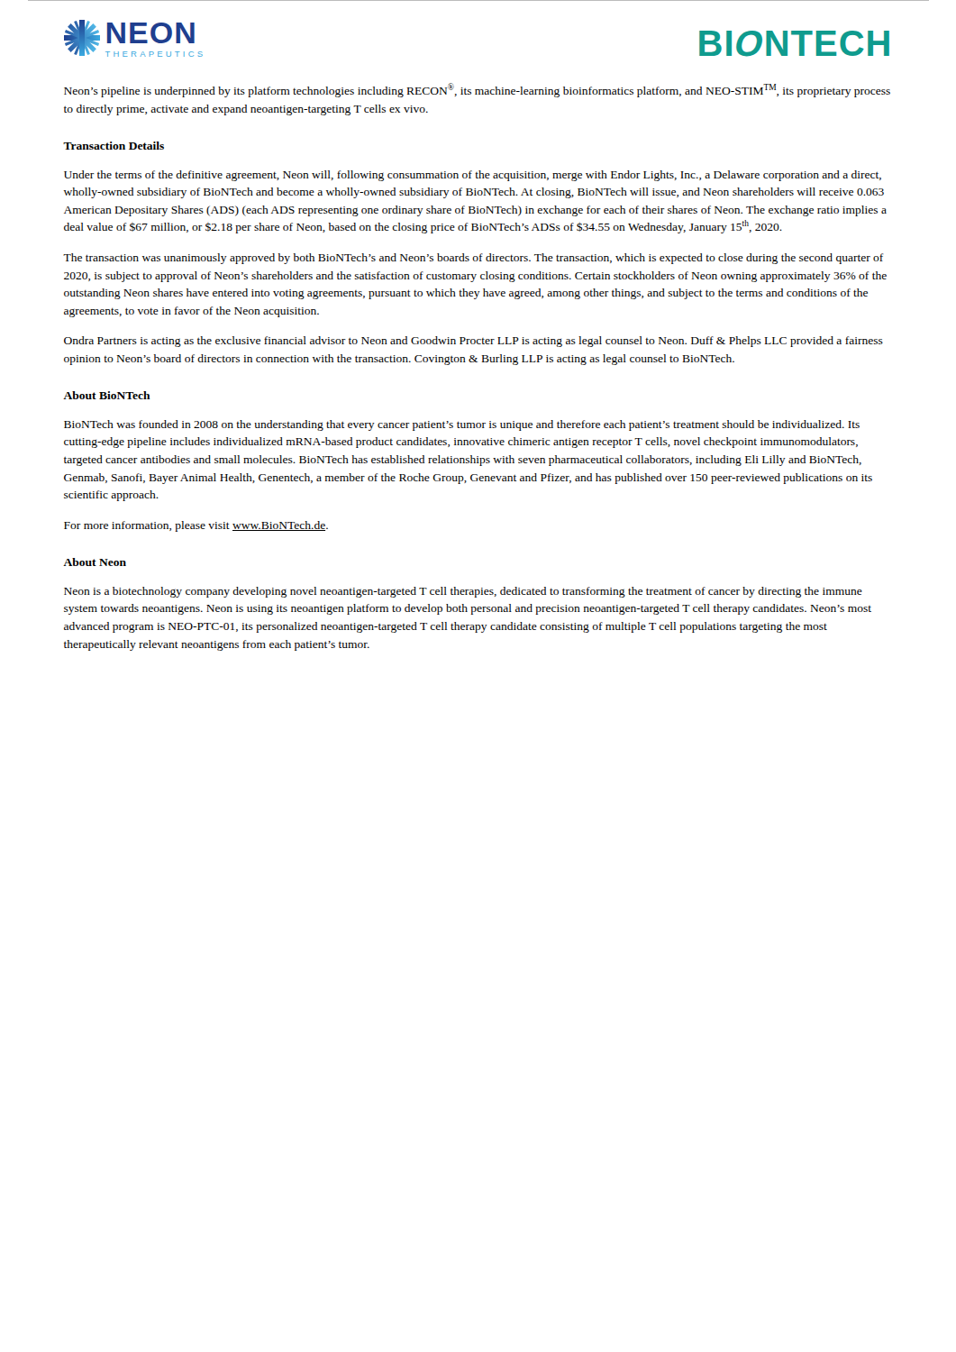NEON
THERAPEUTICS
BIONTECH
Neon’s pipeline is underpinned by its platform technologies including RECON®, its machine-learning bioinformatics platform, and NEO-STIMTM, its proprietary process to directly prime, activate and expand neoantigen-targeting T cells ex vivo.
Transaction Details
Under the terms of the definitive agreement, Neon will, following consummation of the acquisition, merge with Endor Lights, Inc., a Delaware corporation and a direct, wholly-owned subsidiary of BioNTech and become a wholly-owned subsidiary of BioNTech. At closing, BioNTech will issue, and Neon shareholders will receive 0.063 American Depositary Shares (ADS) (each ADS representing one ordinary share of BioNTech) in exchange for each of their shares of Neon. The exchange ratio implies a deal value of $67 million, or $2.18 per share of Neon, based on the closing price of BioNTech’s ADSs of $34.55 on Wednesday, January 15th, 2020.
The transaction was unanimously approved by both BioNTech’s and Neon’s boards of directors. The transaction, which is expected to close during the second quarter of 2020, is subject to approval of Neon’s shareholders and the satisfaction of customary closing conditions. Certain stockholders of Neon owning approximately 36% of the outstanding Neon shares have entered into voting agreements, pursuant to which they have agreed, among other things, and subject to the terms and conditions of the agreements, to vote in favor of the Neon acquisition.
Ondra Partners is acting as the exclusive financial advisor to Neon and Goodwin Procter LLP is acting as legal counsel to Neon. Duff & Phelps LLC provided a fairness opinion to Neon’s board of directors in connection with the transaction. Covington & Burling LLP is acting as legal counsel to BioNTech.
About BioNTech
BioNTech was founded in 2008 on the understanding that every cancer patient’s tumor is unique and therefore each patient’s treatment should be individualized. Its cutting-edge pipeline includes individualized mRNA-based product candidates, innovative chimeric antigen receptor T cells, novel checkpoint immunomodulators, targeted cancer antibodies and small molecules. BioNTech has established relationships with seven pharmaceutical collaborators, including Eli Lilly and BioNTech, Genmab, Sanofi, Bayer Animal Health, Genentech, a member of the Roche Group, Genevant and Pfizer, and has published over 150 peer-reviewed publications on its scientific approach.
For more information, please visit www.BioNTech.de.
About Neon
Neon is a biotechnology company developing novel neoantigen-targeted T cell therapies, dedicated to transforming the treatment of cancer by directing the immune system towards neoantigens. Neon is using its neoantigen platform to develop both personal and precision neoantigen-targeted T cell therapy candidates. Neon’s most advanced program is NEO-PTC-01, its personalized neoantigen-targeted T cell therapy candidate consisting of multiple T cell populations targeting the most therapeutically relevant neoantigens from each patient’s tumor.